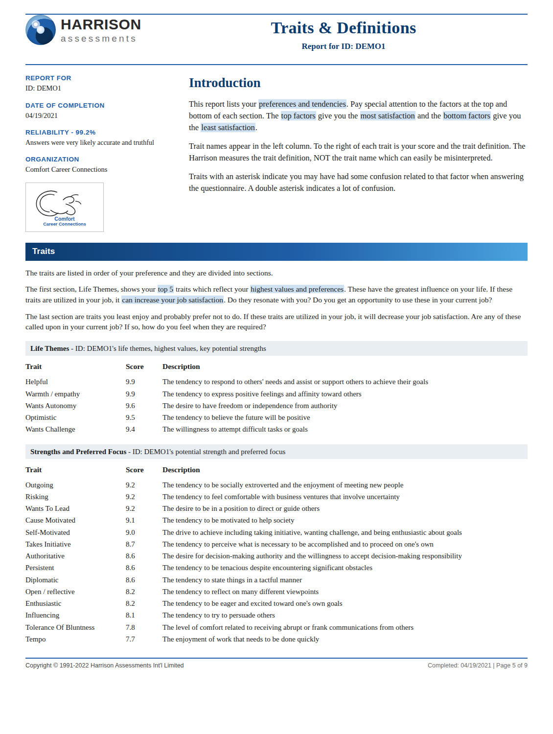HARRISON
assessments
Traits & Definitions
Report for ID: DEMO1
Report for
ID: DEMO1
Date of Completion
04/19/2021
Reliability - 99.2%
Answers were very likely accurate and truthful
Organization
Comfort Career Connections
Comfort Career Connections
Introduction
This report lists your preferences and tendencies. Pay special attention to the factors at the top and bottom of each section. The top factors give you the most satisfaction and the bottom factors give you the least satisfaction.
Trait names appear in the left column. To the right of each trait is your score and the trait definition. The Harrison measures the trait definition, NOT the trait name which can easily be misinterpreted.
Traits with an asterisk indicate you may have had some confusion related to that factor when answering the questionnaire. A double asterisk indicates a lot of confusion.
Traits
The traits are listed in order of your preference and they are divided into sections.
The first section, Life Themes, shows your top 5 traits which reflect your highest values and preferences. These have the greatest influence on your life. If these traits are utilized in your job, it can increase your job satisfaction. Do they resonate with you? Do you get an opportunity to use these in your current job?
The last section are traits you least enjoy and probably prefer not to do. If these traits are utilized in your job, it will decrease your job satisfaction. Are any of these called upon in your current job? If so, how do you feel when they are required?
Life Themes - ID: DEMO1's life themes, highest values, key potential strengths
| Trait | Score | Description |
| --- | --- | --- |
| Helpful | 9.9 | The tendency to respond to others' needs and assist or support others to achieve their goals |
| Warmth / empathy | 9.9 | The tendency to express positive feelings and affinity toward others |
| Wants Autonomy | 9.6 | The desire to have freedom or independence from authority |
| Optimistic | 9.5 | The tendency to believe the future will be positive |
| Wants Challenge | 9.4 | The willingness to attempt difficult tasks or goals |
Strengths and Preferred Focus - ID: DEMO1's potential strength and preferred focus
| Trait | Score | Description |
| --- | --- | --- |
| Outgoing | 9.2 | The tendency to be socially extroverted and the enjoyment of meeting new people |
| Risking | 9.2 | The tendency to feel comfortable with business ventures that involve uncertainty |
| Wants To Lead | 9.2 | The desire to be in a position to direct or guide others |
| Cause Motivated | 9.1 | The tendency to be motivated to help society |
| Self-Motivated | 9.0 | The drive to achieve including taking initiative, wanting challenge, and being enthusiastic about goals |
| Takes Initiative | 8.7 | The tendency to perceive what is necessary to be accomplished and to proceed on one's own |
| Authoritative | 8.6 | The desire for decision-making authority and the willingness to accept decision-making responsibility |
| Persistent | 8.6 | The tendency to be tenacious despite encountering significant obstacles |
| Diplomatic | 8.6 | The tendency to state things in a tactful manner |
| Open / reflective | 8.2 | The tendency to reflect on many different viewpoints |
| Enthusiastic | 8.2 | The tendency to be eager and excited toward one's own goals |
| Influencing | 8.1 | The tendency to try to persuade others |
| Tolerance Of Bluntness | 7.8 | The level of comfort related to receiving abrupt or frank communications from others |
| Tempo | 7.7 | The enjoyment of work that needs to be done quickly |
Copyright © 1991-2022 Harrison Assessments Int'l Limited
Completed: 04/19/2021 | Page 5 of 9